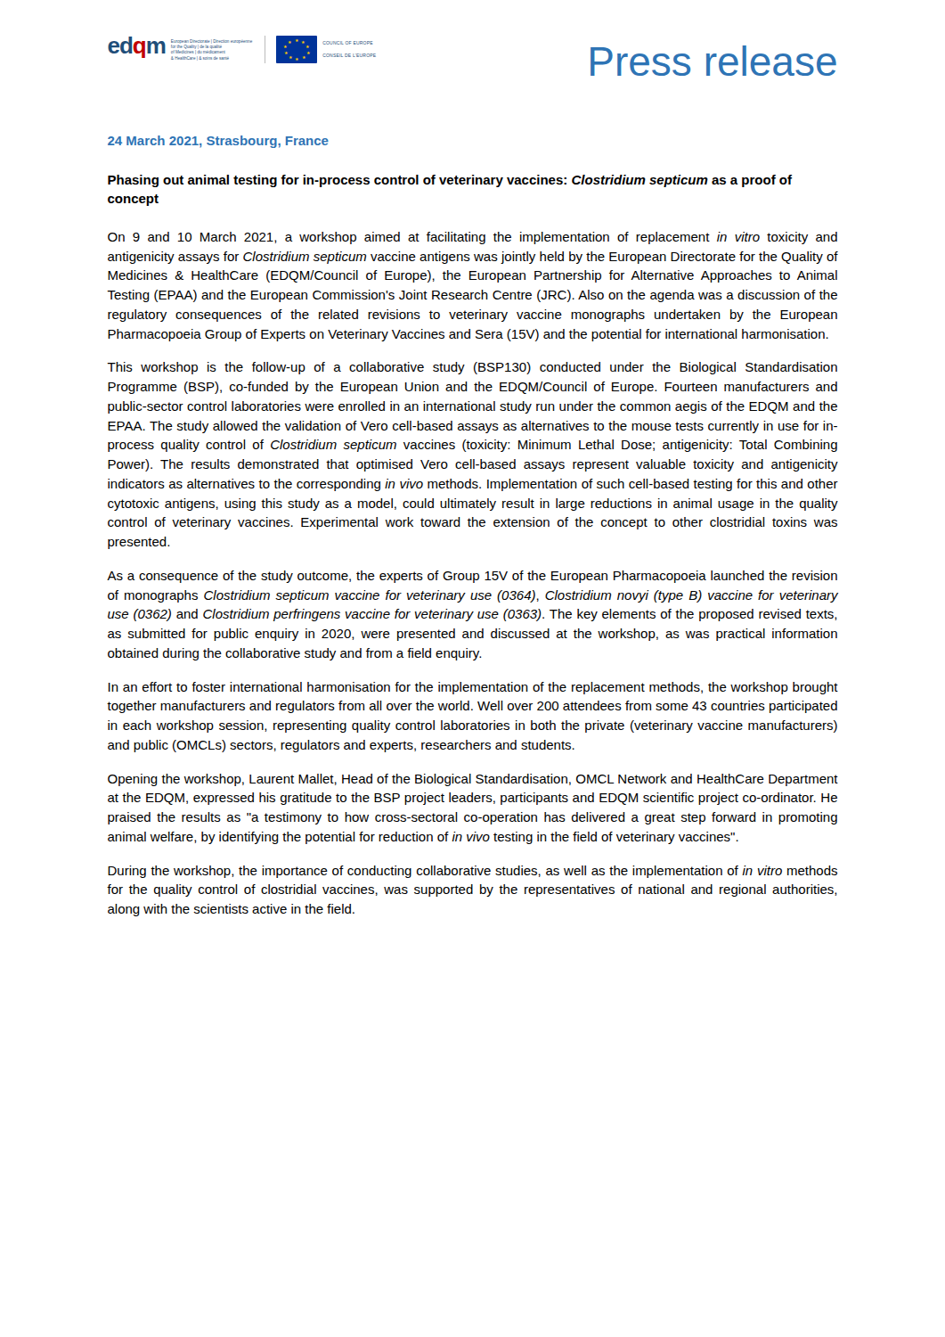edqm
European Directorate | Direction européenne
for the Quality | de la qualité
of Medicines | du médicament
& HealthCare | & soins de santé
★ ★ ★ ★ ★ ★ ★ ★ ★ ★
COUNCIL OF EUROPE
CONSEIL DE L'EUROPE
Press release
24 March 2021, Strasbourg, France
Phasing out animal testing for in-process control of veterinary vaccines: Clostridium septicum as a proof of concept
On 9 and 10 March 2021, a workshop aimed at facilitating the implementation of replacement in vitro toxicity and antigenicity assays for Clostridium septicum vaccine antigens was jointly held by the European Directorate for the Quality of Medicines & HealthCare (EDQM/Council of Europe), the European Partnership for Alternative Approaches to Animal Testing (EPAA) and the European Commission's Joint Research Centre (JRC). Also on the agenda was a discussion of the regulatory consequences of the related revisions to veterinary vaccine monographs undertaken by the European Pharmacopoeia Group of Experts on Veterinary Vaccines and Sera (15V) and the potential for international harmonisation.
This workshop is the follow-up of a collaborative study (BSP130) conducted under the Biological Standardisation Programme (BSP), co-funded by the European Union and the EDQM/Council of Europe. Fourteen manufacturers and public-sector control laboratories were enrolled in an international study run under the common aegis of the EDQM and the EPAA. The study allowed the validation of Vero cell-based assays as alternatives to the mouse tests currently in use for in-process quality control of Clostridium septicum vaccines (toxicity: Minimum Lethal Dose; antigenicity: Total Combining Power). The results demonstrated that optimised Vero cell-based assays represent valuable toxicity and antigenicity indicators as alternatives to the corresponding in vivo methods. Implementation of such cell-based testing for this and other cytotoxic antigens, using this study as a model, could ultimately result in large reductions in animal usage in the quality control of veterinary vaccines. Experimental work toward the extension of the concept to other clostridial toxins was presented.
As a consequence of the study outcome, the experts of Group 15V of the European Pharmacopoeia launched the revision of monographs Clostridium septicum vaccine for veterinary use (0364), Clostridium novyi (type B) vaccine for veterinary use (0362) and Clostridium perfringens vaccine for veterinary use (0363). The key elements of the proposed revised texts, as submitted for public enquiry in 2020, were presented and discussed at the workshop, as was practical information obtained during the collaborative study and from a field enquiry.
In an effort to foster international harmonisation for the implementation of the replacement methods, the workshop brought together manufacturers and regulators from all over the world. Well over 200 attendees from some 43 countries participated in each workshop session, representing quality control laboratories in both the private (veterinary vaccine manufacturers) and public (OMCLs) sectors, regulators and experts, researchers and students.
Opening the workshop, Laurent Mallet, Head of the Biological Standardisation, OMCL Network and HealthCare Department at the EDQM, expressed his gratitude to the BSP project leaders, participants and EDQM scientific project co-ordinator. He praised the results as "a testimony to how cross-sectoral co-operation has delivered a great step forward in promoting animal welfare, by identifying the potential for reduction of in vivo testing in the field of veterinary vaccines".
During the workshop, the importance of conducting collaborative studies, as well as the implementation of in vitro methods for the quality control of clostridial vaccines, was supported by the representatives of national and regional authorities, along with the scientists active in the field.